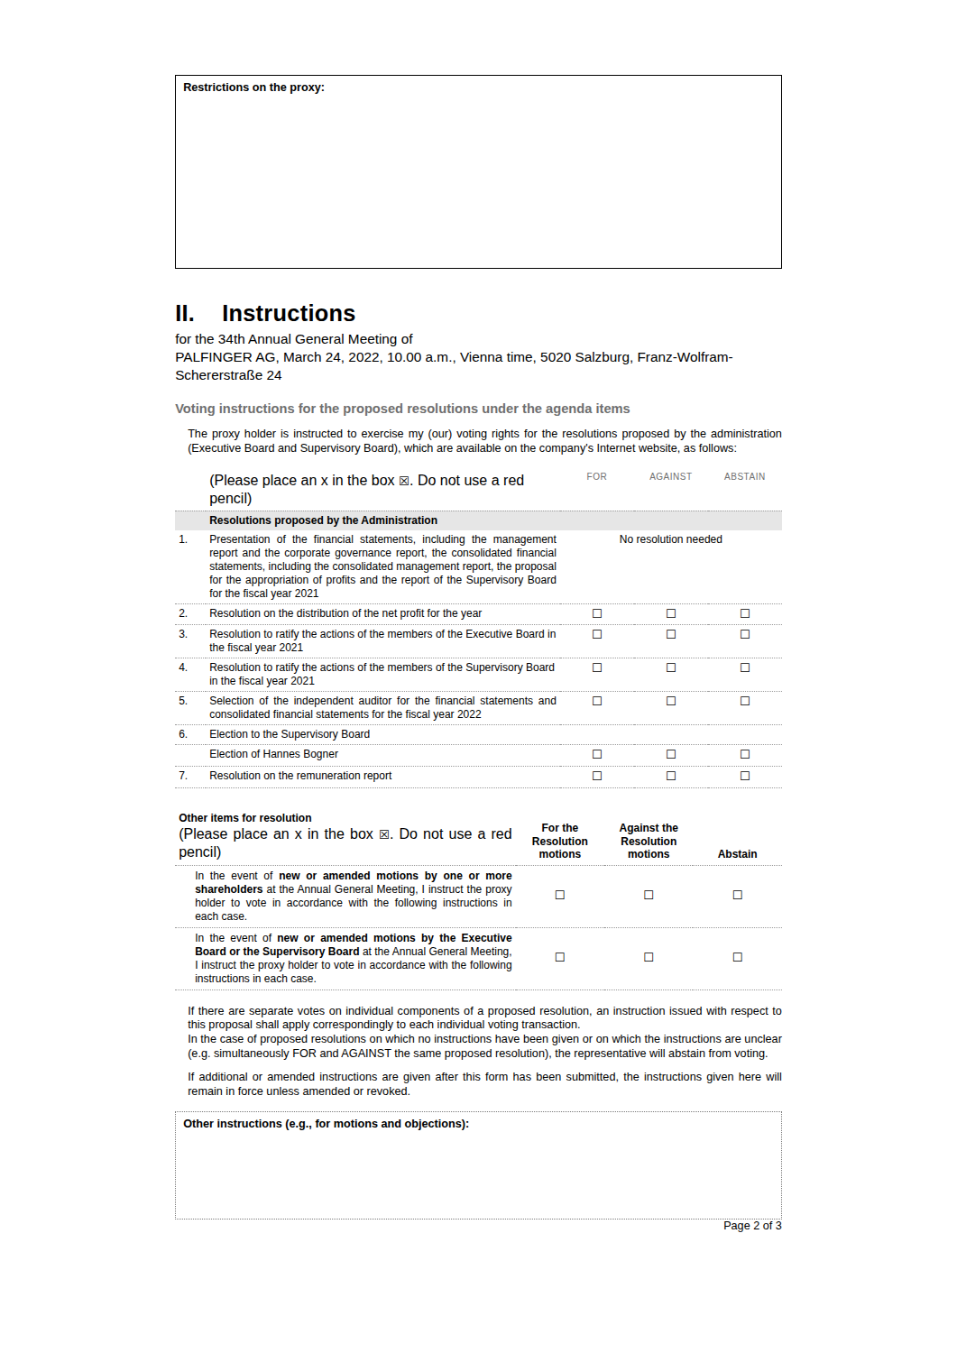Restrictions on the proxy:
II. Instructions
for the 34th Annual General Meeting of
PALFINGER AG, March 24, 2022, 10.00 a.m., Vienna time, 5020 Salzburg, Franz-Wolfram-Schererstraße 24
Voting instructions for the proposed resolutions under the agenda items
The proxy holder is instructed to exercise my (our) voting rights for the resolutions proposed by the administration (Executive Board and Supervisory Board), which are available on the company's Internet website, as follows:
| | (Please place an x in the box ☒ . Do not use a red pencil) | FOR | AGAINST | ABSTAIN |
| | Resolutions proposed by the Administration |
| 1. | Presentation of the financial statements, including the management report and the corporate governance report, the consolidated financial statements, including the consolidated management report, the proposal for the appropriation of profits and the report of the Supervisory Board for the fiscal year 2021 | No resolution needed |
| 2. | Resolution on the distribution of the net profit for the year | ☐ | ☐ | ☐ |
| 3. | Resolution to ratify the actions of the members of the Executive Board in the fiscal year 2021 | ☐ | ☐ | ☐ |
| 4. | Resolution to ratify the actions of the members of the Supervisory Board in the fiscal year 2021 | ☐ | ☐ | ☐ |
| 5. | Selection of the independent auditor for the financial statements and consolidated financial statements for the fiscal year 2022 | ☐ | ☐ | ☐ |
| 6. | Election to the Supervisory Board | | | |
| | Election of Hannes Bogner | ☐ | ☐ | ☐ |
| 7. | Resolution on the remuneration report | ☐ | ☐ | ☐ |
| Other items for resolution (Please place an x in the box ☒ . Do not use a red pencil) | For the Resolution motions | Against the Resolution motions | Abstain |
| In the event of new or amended motions by one or more shareholders at the Annual General Meeting, I instruct the proxy holder to vote in accordance with the following instructions in each case. | ☐ | ☐ | ☐ |
| In the event of new or amended motions by the Executive Board or the Supervisory Board at the Annual General Meeting, I instruct the proxy holder to vote in accordance with the following instructions in each case. | ☐ | ☐ | ☐ |
If there are separate votes on individual components of a proposed resolution, an instruction issued with respect to this proposal shall apply correspondingly to each individual voting transaction.
In the case of proposed resolutions on which no instructions have been given or on which the instructions are unclear (e.g. simultaneously FOR and AGAINST the same proposed resolution), the representative will abstain from voting.
If additional or amended instructions are given after this form has been submitted, the instructions given here will remain in force unless amended or revoked.
Other instructions (e.g., for motions and objections):
Page 2 of 3